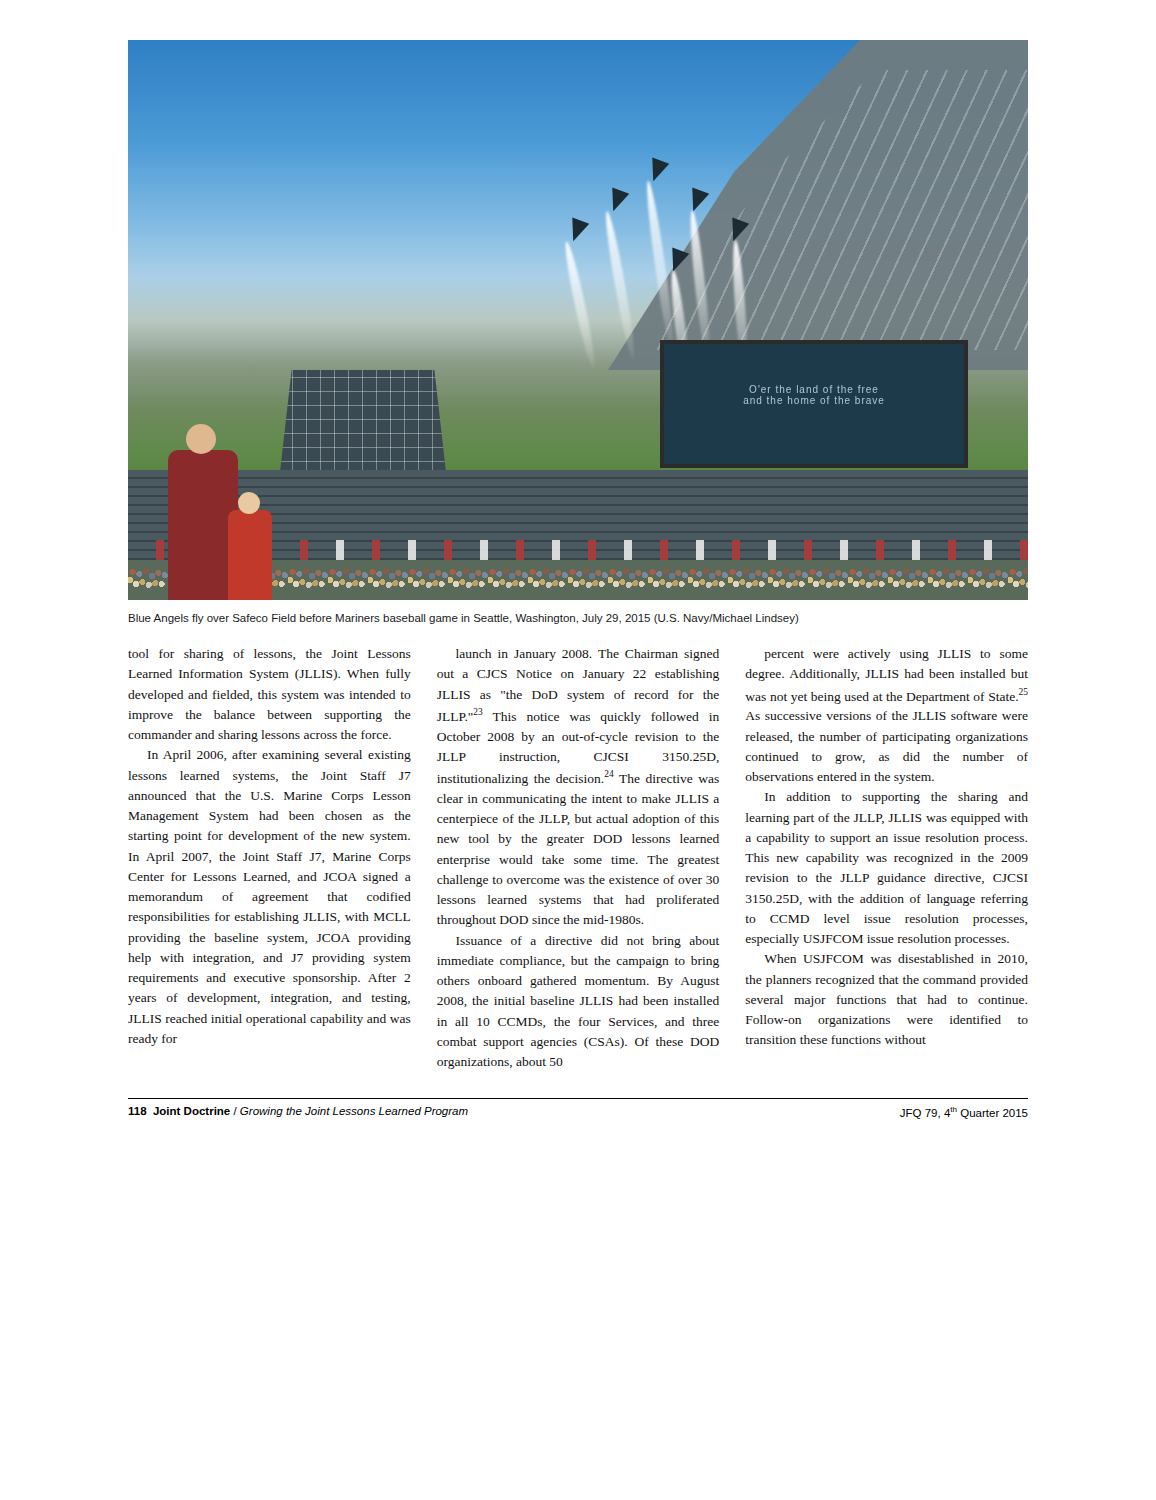O'er the land of the free
and the home of the brave
ROOT SPORTS
Blue Angels fly over Safeco Field before Mariners baseball game in Seattle, Washington, July 29, 2015 (U.S. Navy/Michael Lindsey)
tool for sharing of lessons, the Joint Lessons Learned Information System (JLLIS). When fully developed and fielded, this system was intended to improve the balance between supporting the commander and sharing lessons across the force.
In April 2006, after examining several existing lessons learned systems, the Joint Staff J7 announced that the U.S. Marine Corps Lesson Management System had been chosen as the starting point for development of the new system. In April 2007, the Joint Staff J7, Marine Corps Center for Lessons Learned, and JCOA signed a memorandum of agreement that codified responsibilities for establishing JLLIS, with MCLL providing the baseline system, JCOA providing help with integration, and J7 providing system requirements and executive sponsorship. After 2 years of development, integration, and testing, JLLIS reached initial operational capability and was ready for
launch in January 2008. The Chairman signed out a CJCS Notice on January 22 establishing JLLIS as "the DoD system of record for the JLLP."23 This notice was quickly followed in October 2008 by an out-of-cycle revision to the JLLP instruction, CJCSI 3150.25D, institutionalizing the decision.24 The directive was clear in communicating the intent to make JLLIS a centerpiece of the JLLP, but actual adoption of this new tool by the greater DOD lessons learned enterprise would take some time. The greatest challenge to overcome was the existence of over 30 lessons learned systems that had proliferated throughout DOD since the mid-1980s.
Issuance of a directive did not bring about immediate compliance, but the campaign to bring others onboard gathered momentum. By August 2008, the initial baseline JLLIS had been installed in all 10 CCMDs, the four Services, and three combat support agencies (CSAs). Of these DOD organizations, about 50
percent were actively using JLLIS to some degree. Additionally, JLLIS had been installed but was not yet being used at the Department of State.25 As successive versions of the JLLIS software were released, the number of participating organizations continued to grow, as did the number of observations entered in the system.
In addition to supporting the sharing and learning part of the JLLP, JLLIS was equipped with a capability to support an issue resolution process. This new capability was recognized in the 2009 revision to the JLLP guidance directive, CJCSI 3150.25D, with the addition of language referring to CCMD level issue resolution processes, especially USJFCOM issue resolution processes.
When USJFCOM was disestablished in 2010, the planners recognized that the command provided several major functions that had to continue. Follow-on organizations were identified to transition these functions without
118 Joint Doctrine / Growing the Joint Lessons Learned Program
JFQ 79, 4th Quarter 2015